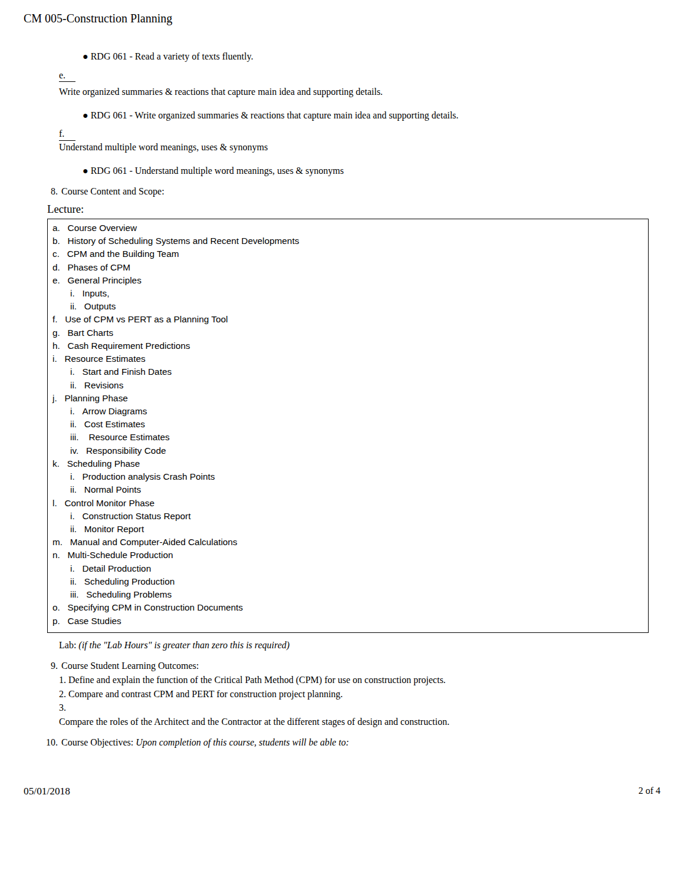CM 005-Construction Planning
● RDG 061 - Read a variety of texts fluently.
e.
Write organized summaries & reactions that capture main idea and supporting details.
● RDG 061 - Write organized summaries & reactions that capture main idea and supporting details.
f.
Understand multiple word meanings, uses & synonyms
● RDG 061 - Understand multiple word meanings, uses & synonyms
8. Course Content and Scope:
Lecture:
a. Course Overview
b. History of Scheduling Systems and Recent Developments
c. CPM and the Building Team
d. Phases of CPM
e. General Principles
i. Inputs,
ii. Outputs
f. Use of CPM vs PERT as a Planning Tool
g. Bart Charts
h. Cash Requirement Predictions
i. Resource Estimates
i. Start and Finish Dates
ii. Revisions
j. Planning Phase
i. Arrow Diagrams
ii. Cost Estimates
iii. Resource Estimates
iv. Responsibility Code
k. Scheduling Phase
i. Production analysis Crash Points
ii. Normal Points
l. Control Monitor Phase
i. Construction Status Report
ii. Monitor Report
m. Manual and Computer-Aided Calculations
n. Multi-Schedule Production
i. Detail Production
ii. Scheduling Production
iii. Scheduling Problems
o. Specifying CPM in Construction Documents
p. Case Studies
Lab: (if the "Lab Hours" is greater than zero this is required)
9. Course Student Learning Outcomes:
1. Define and explain the function of the Critical Path Method (CPM) for use on construction projects.
2. Compare and contrast CPM and PERT for construction project planning.
3.
Compare the roles of the Architect and the Contractor at the different stages of design and construction.
10. Course Objectives: Upon completion of this course, students will be able to:
05/01/2018
2 of 4